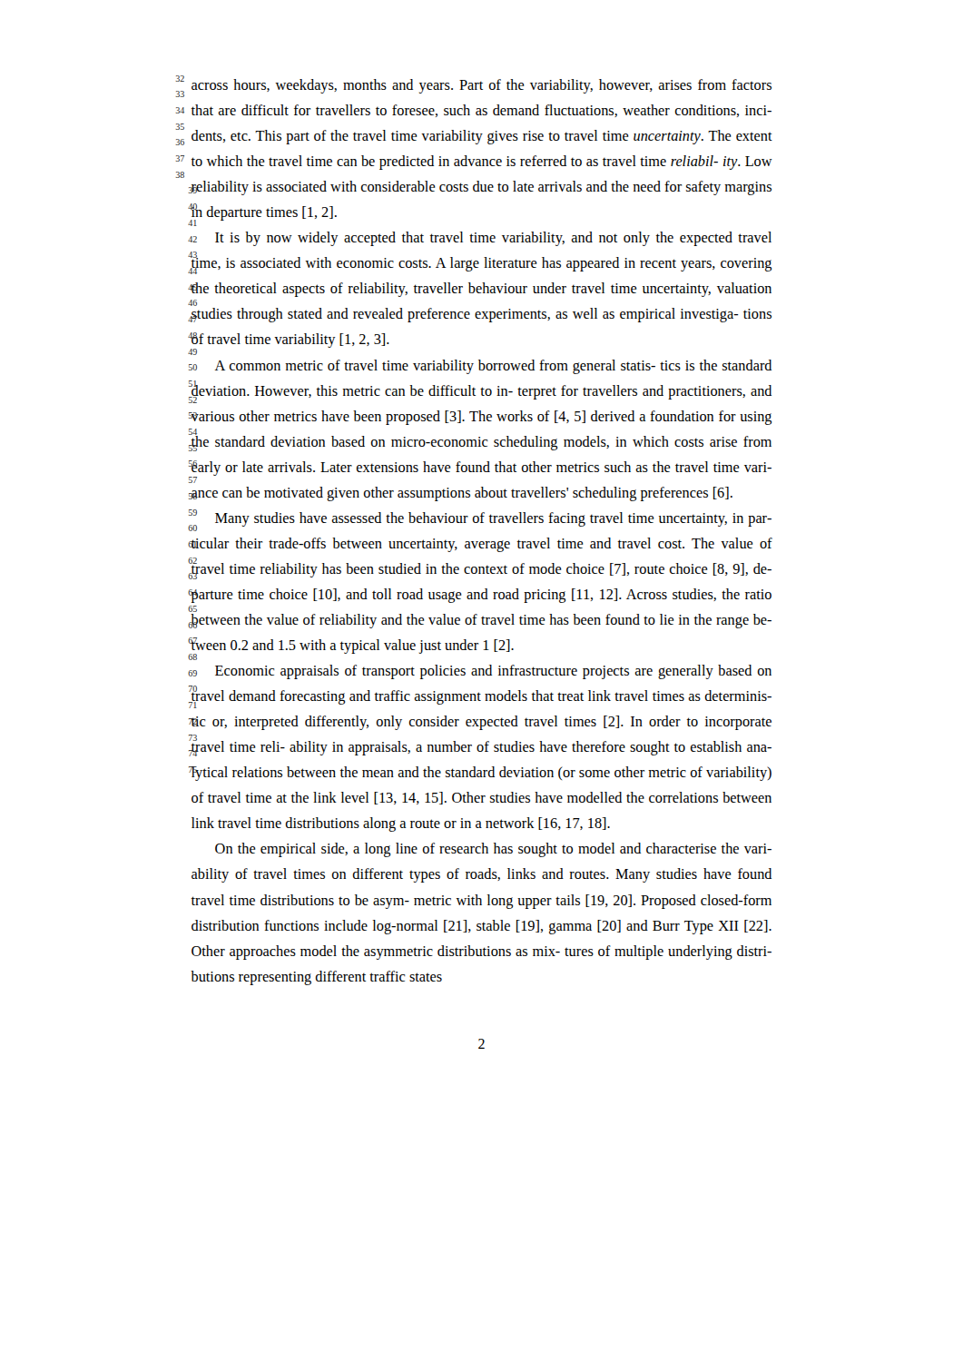32across hours, weekdays, months and years. Part of the variability, however, 33arises from factors that are difficult for travellers to foresee, such as demand 34fluctuations, weather conditions, incidents, etc. This part of the travel time 35variability gives rise to travel time uncertainty. The extent to which the 36travel time can be predicted in advance is referred to as travel time reliabil- 37 ity. Low reliability is associated with considerable costs due to late arrivals 38and the need for safety margins in departure times [1, 2].
39 It is by now widely accepted that travel time variability, and not only the 40expected travel time, is associated with economic costs. A large literature 41has appeared in recent years, covering the theoretical aspects of reliability, 42traveller behaviour under travel time uncertainty, valuation studies through 43stated and revealed preference experiments, as well as empirical investiga- 44tions of travel time variability [1, 2, 3].
45 A common metric of travel time variability borrowed from general statis- 46tics is the standard deviation. However, this metric can be difficult to in- 47terpret for travellers and practitioners, and various other metrics have been 48proposed [3]. The works of [4, 5] derived a foundation for using the standard 49deviation based on micro-economic scheduling models, in which costs arise 50from early or late arrivals. Later extensions have found that other metrics 51such as the travel time variance can be motivated given other assumptions 52about travellers' scheduling preferences [6].
53 Many studies have assessed the behaviour of travellers facing travel time 54uncertainty, in particular their trade-offs between uncertainty, average travel 55time and travel cost. The value of travel time reliability has been studied 56in the context of mode choice [7], route choice [8, 9], departure time choice 57[10], and toll road usage and road pricing [11, 12]. Across studies, the ratio 58between the value of reliability and the value of travel time has been found 59to lie in the range between 0.2 and 1.5 with a typical value just under 1 [2].
60 Economic appraisals of transport policies and infrastructure projects are 61generally based on travel demand forecasting and traffic assignment models 62that treat link travel times as deterministic or, interpreted differently, only 63consider expected travel times [2]. In order to incorporate travel time reli- 64ability in appraisals, a number of studies have therefore sought to establish 65analytical relations between the mean and the standard deviation (or some 66other metric of variability) of travel time at the link level [13, 14, 15]. Other 67studies have modelled the correlations between link travel time distributions 68along a route or in a network [16, 17, 18].
69 On the empirical side, a long line of research has sought to model and 70characterise the variability of travel times on different types of roads, links 71and routes. Many studies have found travel time distributions to be asym- 72metric with long upper tails [19, 20]. Proposed closed-form distribution 73functions include log-normal [21], stable [19], gamma [20] and Burr Type 74 XII [22]. Other approaches model the asymmetric distributions as mix- 75tures of multiple underlying distributions representing different traffic states
2